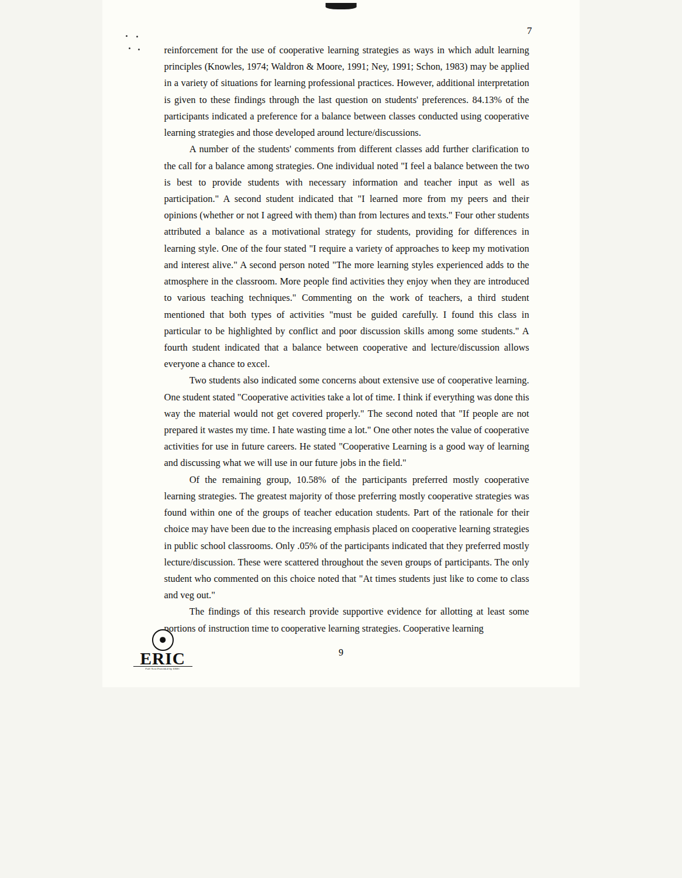7
reinforcement for the use of cooperative learning strategies as ways in which adult learning principles (Knowles, 1974; Waldron & Moore, 1991; Ney, 1991; Schon, 1983) may be applied in a variety of situations for learning professional practices. However, additional interpretation is given to these findings through the last question on students' preferences. 84.13% of the participants indicated a preference for a balance between classes conducted using cooperative learning strategies and those developed around lecture/discussions.
A number of the students' comments from different classes add further clarification to the call for a balance among strategies. One individual noted "I feel a balance between the two is best to provide students with necessary information and teacher input as well as participation." A second student indicated that "I learned more from my peers and their opinions (whether or not I agreed with them) than from lectures and texts." Four other students attributed a balance as a motivational strategy for students, providing for differences in learning style. One of the four stated "I require a variety of approaches to keep my motivation and interest alive." A second person noted "The more learning styles experienced adds to the atmosphere in the classroom. More people find activities they enjoy when they are introduced to various teaching techniques." Commenting on the work of teachers, a third student mentioned that both types of activities "must be guided carefully. I found this class in particular to be highlighted by conflict and poor discussion skills among some students." A fourth student indicated that a balance between cooperative and lecture/discussion allows everyone a chance to excel.
Two students also indicated some concerns about extensive use of cooperative learning. One student stated "Cooperative activities take a lot of time. I think if everything was done this way the material would not get covered properly." The second noted that "If people are not prepared it wastes my time. I hate wasting time a lot." One other notes the value of cooperative activities for use in future careers. He stated "Cooperative Learning is a good way of learning and discussing what we will use in our future jobs in the field."
Of the remaining group, 10.58% of the participants preferred mostly cooperative learning strategies. The greatest majority of those preferring mostly cooperative strategies was found within one of the groups of teacher education students. Part of the rationale for their choice may have been due to the increasing emphasis placed on cooperative learning strategies in public school classrooms. Only .05% of the participants indicated that they preferred mostly lecture/discussion. These were scattered throughout the seven groups of participants. The only student who commented on this choice noted that "At times students just like to come to class and veg out."
The findings of this research provide supportive evidence for allotting at least some portions of instruction time to cooperative learning strategies. Cooperative learning
ERIC
Full Text Provided by ERIC
9